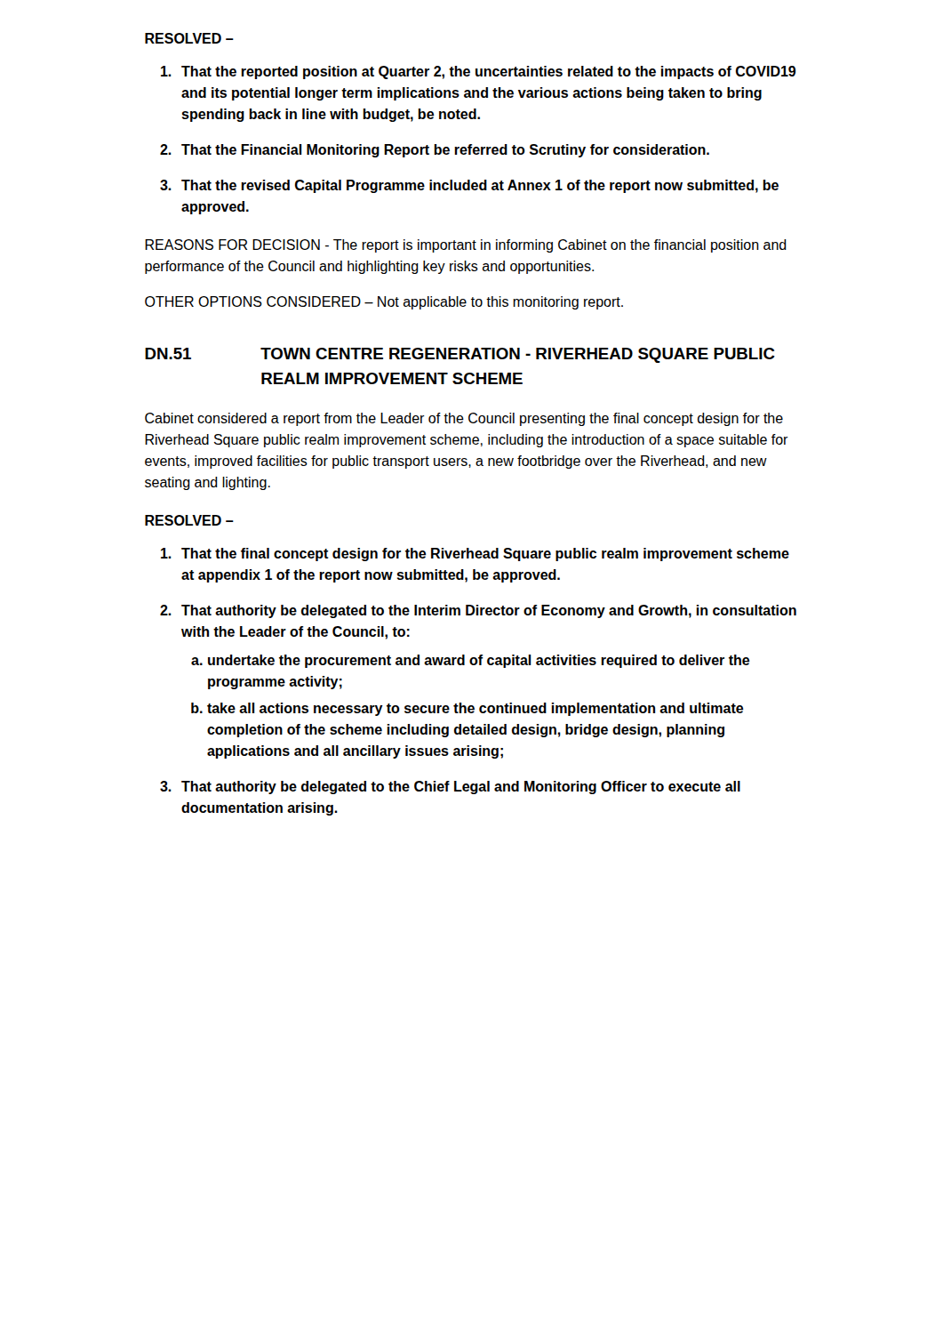RESOLVED –
That the reported position at Quarter 2, the uncertainties related to the impacts of COVID19 and its potential longer term implications and the various actions being taken to bring spending back in line with budget, be noted.
That the Financial Monitoring Report be referred to Scrutiny for consideration.
That the revised Capital Programme included at Annex 1 of the report now submitted, be approved.
REASONS FOR DECISION - The report is important in informing Cabinet on the financial position and performance of the Council and highlighting key risks and opportunities.
OTHER OPTIONS CONSIDERED – Not applicable to this monitoring report.
DN.51 Town Centre Regeneration - Riverhead Square Public Realm Improvement Scheme
Cabinet considered a report from the Leader of the Council presenting the final concept design for the Riverhead Square public realm improvement scheme, including the introduction of a space suitable for events, improved facilities for public transport users, a new footbridge over the Riverhead, and new seating and lighting.
RESOLVED –
That the final concept design for the Riverhead Square public realm improvement scheme at appendix 1 of the report now submitted, be approved.
That authority be delegated to the Interim Director of Economy and Growth, in consultation with the Leader of the Council, to:
undertake the procurement and award of capital activities required to deliver the programme activity;
take all actions necessary to secure the continued implementation and ultimate completion of the scheme including detailed design, bridge design, planning applications and all ancillary issues arising;
That authority be delegated to the Chief Legal and Monitoring Officer to execute all documentation arising.